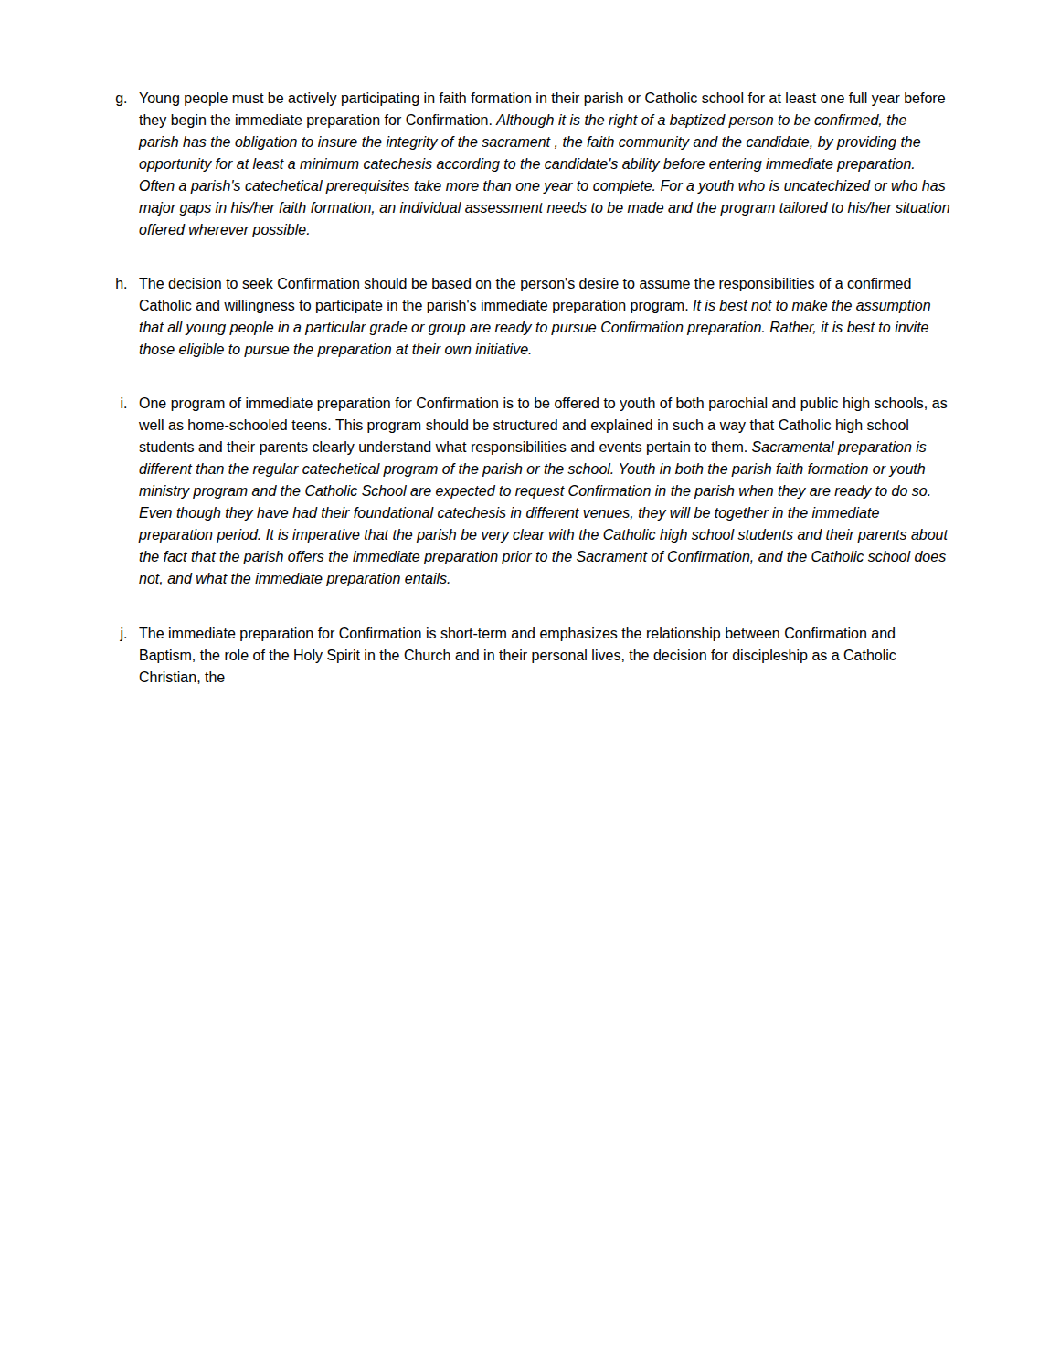Young people must be actively participating in faith formation in their parish or Catholic school for at least one full year before they begin the immediate preparation for Confirmation. Although it is the right of a baptized person to be confirmed, the parish has the obligation to insure the integrity of the sacrament , the faith community and the candidate, by providing the opportunity for at least a minimum catechesis according to the candidate's ability before entering immediate preparation. Often a parish's catechetical prerequisites take more than one year to complete. For a youth who is uncatechized or who has major gaps in his/her faith formation, an individual assessment needs to be made and the program tailored to his/her situation offered wherever possible.
The decision to seek Confirmation should be based on the person's desire to assume the responsibilities of a confirmed Catholic and willingness to participate in the parish's immediate preparation program. It is best not to make the assumption that all young people in a particular grade or group are ready to pursue Confirmation preparation. Rather, it is best to invite those eligible to pursue the preparation at their own initiative.
One program of immediate preparation for Confirmation is to be offered to youth of both parochial and public high schools, as well as home-schooled teens. This program should be structured and explained in such a way that Catholic high school students and their parents clearly understand what responsibilities and events pertain to them. Sacramental preparation is different than the regular catechetical program of the parish or the school. Youth in both the parish faith formation or youth ministry program and the Catholic School are expected to request Confirmation in the parish when they are ready to do so. Even though they have had their foundational catechesis in different venues, they will be together in the immediate preparation period. It is imperative that the parish be very clear with the Catholic high school students and their parents about the fact that the parish offers the immediate preparation prior to the Sacrament of Confirmation, and the Catholic school does not, and what the immediate preparation entails.
The immediate preparation for Confirmation is short-term and emphasizes the relationship between Confirmation and Baptism, the role of the Holy Spirit in the Church and in their personal lives, the decision for discipleship as a Catholic Christian, the